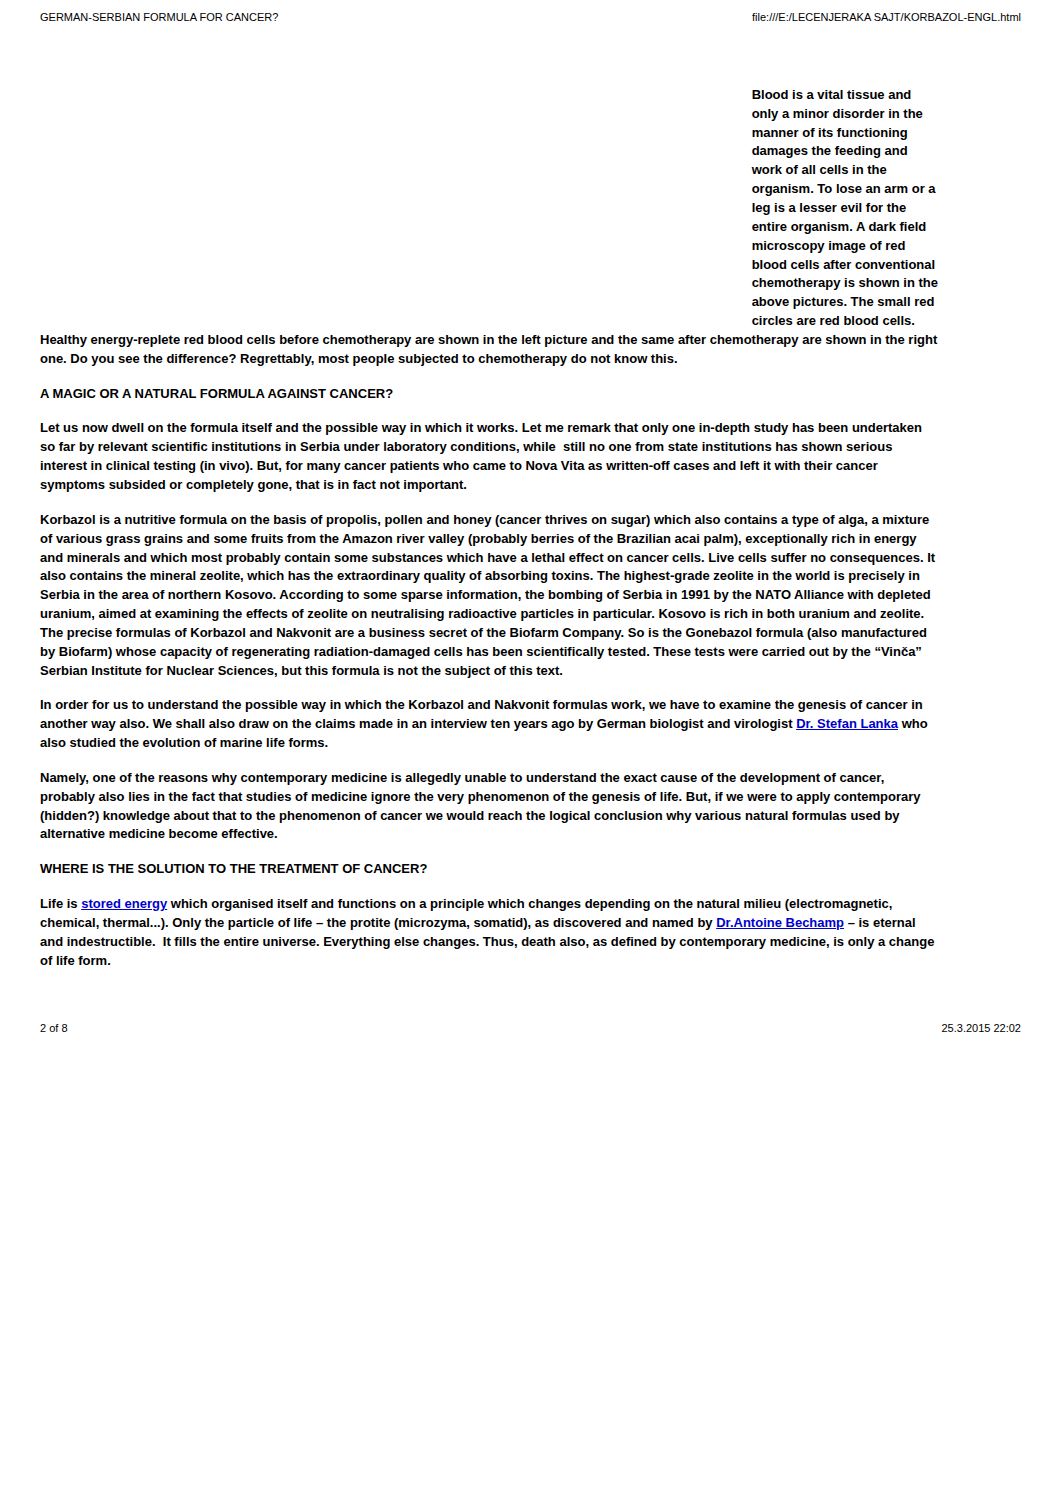GERMAN-SERBIAN FORMULA FOR CANCER? file:///E:/LECENJERAKA SAJT/KORBAZOL-ENGL.html
Blood is a vital tissue and only a minor disorder in the manner of its functioning damages the feeding and work of all cells in the organism. To lose an arm or a leg is a lesser evil for the entire organism. A dark field microscopy image of red blood cells after conventional chemotherapy is shown in the above pictures. The small red circles are red blood cells. Healthy energy-replete red blood cells before chemotherapy are shown in the left picture and the same after chemotherapy are shown in the right one. Do you see the difference? Regrettably, most people subjected to chemotherapy do not know this.
A MAGIC OR A NATURAL FORMULA AGAINST CANCER?
Let us now dwell on the formula itself and the possible way in which it works. Let me remark that only one in-depth study has been undertaken so far by relevant scientific institutions in Serbia under laboratory conditions, while still no one from state institutions has shown serious interest in clinical testing (in vivo). But, for many cancer patients who came to Nova Vita as written-off cases and left it with their cancer symptoms subsided or completely gone, that is in fact not important.
Korbazol is a nutritive formula on the basis of propolis, pollen and honey (cancer thrives on sugar) which also contains a type of alga, a mixture of various grass grains and some fruits from the Amazon river valley (probably berries of the Brazilian acai palm), exceptionally rich in energy and minerals and which most probably contain some substances which have a lethal effect on cancer cells. Live cells suffer no consequences. It also contains the mineral zeolite, which has the extraordinary quality of absorbing toxins. The highest-grade zeolite in the world is precisely in Serbia in the area of northern Kosovo. According to some sparse information, the bombing of Serbia in 1991 by the NATO Alliance with depleted uranium, aimed at examining the effects of zeolite on neutralising radioactive particles in particular. Kosovo is rich in both uranium and zeolite. The precise formulas of Korbazol and Nakvonit are a business secret of the Biofarm Company. So is the Gonebazol formula (also manufactured by Biofarm) whose capacity of regenerating radiation-damaged cells has been scientifically tested. These tests were carried out by the “Vinča” Serbian Institute for Nuclear Sciences, but this formula is not the subject of this text.
In order for us to understand the possible way in which the Korbazol and Nakvonit formulas work, we have to examine the genesis of cancer in another way also. We shall also draw on the claims made in an interview ten years ago by German biologist and virologist Dr. Stefan Lanka who also studied the evolution of marine life forms.
Namely, one of the reasons why contemporary medicine is allegedly unable to understand the exact cause of the development of cancer, probably also lies in the fact that studies of medicine ignore the very phenomenon of the genesis of life. But, if we were to apply contemporary (hidden?) knowledge about that to the phenomenon of cancer we would reach the logical conclusion why various natural formulas used by alternative medicine become effective.
WHERE IS THE SOLUTION TO THE TREATMENT OF CANCER?
Life is stored energy which organised itself and functions on a principle which changes depending on the natural milieu (electromagnetic, chemical, thermal...). Only the particle of life – the protite (microzyma, somatid), as discovered and named by Dr.Antoine Bechamp – is eternal and indestructible. It fills the entire universe. Everything else changes. Thus, death also, as defined by contemporary medicine, is only a change of life form.
2 of 8 25.3.2015 22:02